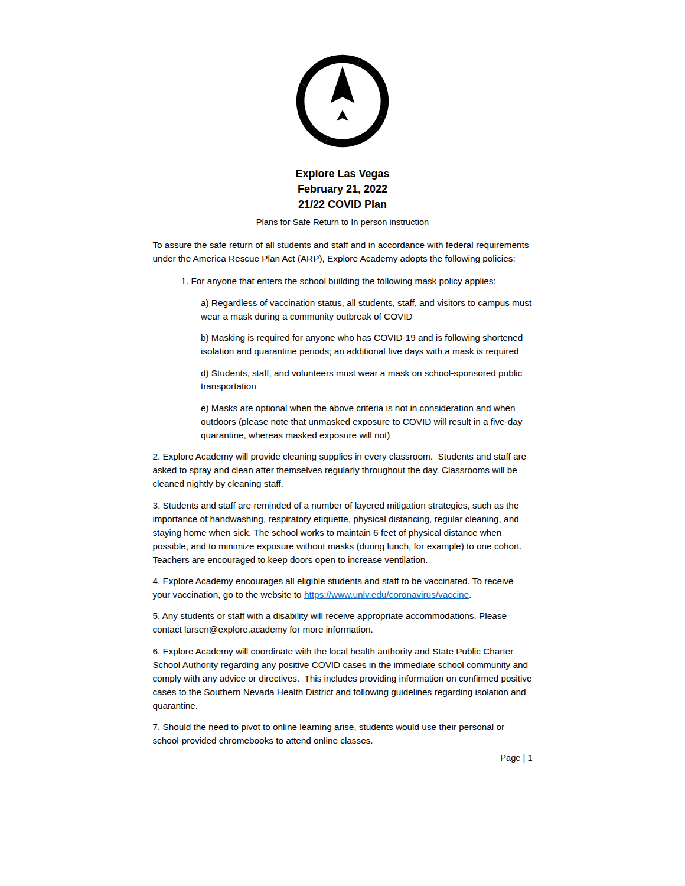Explore Las Vegas
February 21, 2022
21/22 COVID Plan
Plans for Safe Return to In person instruction
To assure the safe return of all students and staff and in accordance with federal requirements under the America Rescue Plan Act (ARP), Explore Academy adopts the following policies:
1. For anyone that enters the school building the following mask policy applies:
a) Regardless of vaccination status, all students, staff, and visitors to campus must wear a mask during a community outbreak of COVID
b) Masking is required for anyone who has COVID-19 and is following shortened isolation and quarantine periods; an additional five days with a mask is required
d) Students, staff, and volunteers must wear a mask on school-sponsored public transportation
e) Masks are optional when the above criteria is not in consideration and when outdoors (please note that unmasked exposure to COVID will result in a five-day quarantine, whereas masked exposure will not)
2. Explore Academy will provide cleaning supplies in every classroom. Students and staff are asked to spray and clean after themselves regularly throughout the day. Classrooms will be cleaned nightly by cleaning staff.
3. Students and staff are reminded of a number of layered mitigation strategies, such as the importance of handwashing, respiratory etiquette, physical distancing, regular cleaning, and staying home when sick. The school works to maintain 6 feet of physical distance when possible, and to minimize exposure without masks (during lunch, for example) to one cohort. Teachers are encouraged to keep doors open to increase ventilation.
4. Explore Academy encourages all eligible students and staff to be vaccinated. To receive your vaccination, go to the website to https://www.unlv.edu/coronavirus/vaccine.
5. Any students or staff with a disability will receive appropriate accommodations. Please contact larsen@explore.academy for more information.
6. Explore Academy will coordinate with the local health authority and State Public Charter School Authority regarding any positive COVID cases in the immediate school community and comply with any advice or directives. This includes providing information on confirmed positive cases to the Southern Nevada Health District and following guidelines regarding isolation and quarantine.
7. Should the need to pivot to online learning arise, students would use their personal or school-provided chromebooks to attend online classes.
Page | 1